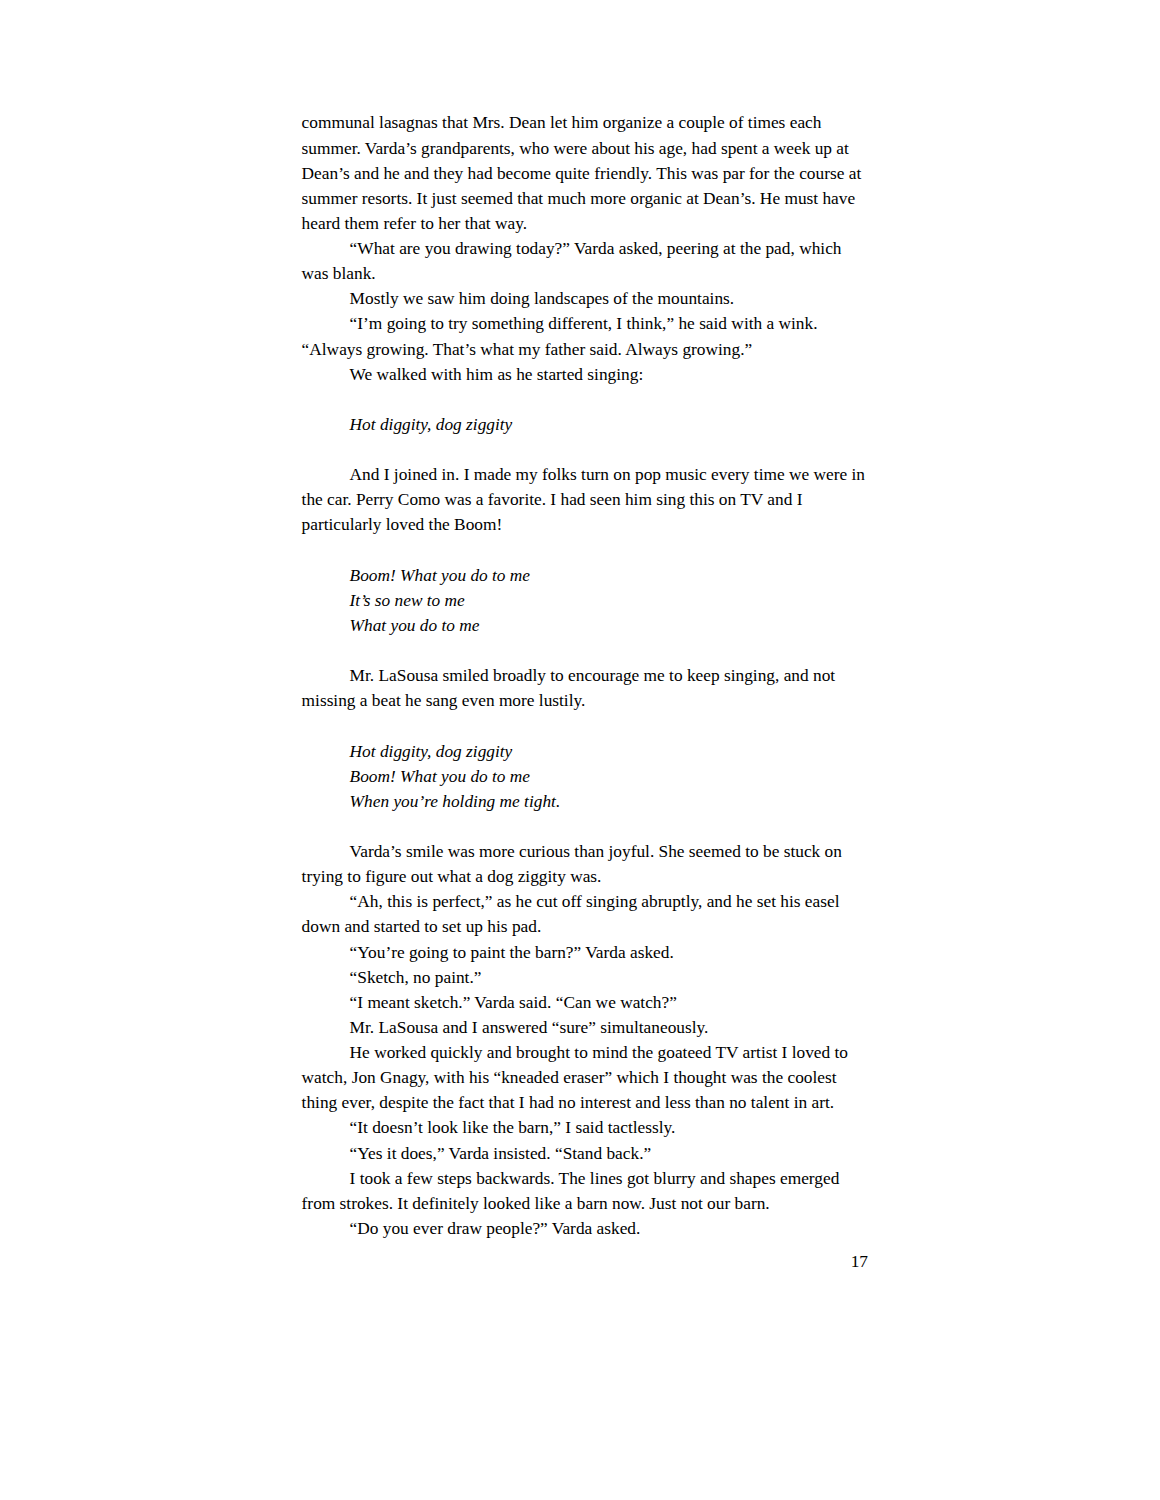communal lasagnas that Mrs. Dean let him organize a couple of times each summer. Varda’s grandparents, who were about his age, had spent a week up at Dean’s and he and they had become quite friendly. This was par for the course at summer resorts. It just seemed that much more organic at Dean’s. He must have heard them refer to her that way.
“What are you drawing today?” Varda asked, peering at the pad, which was blank.
Mostly we saw him doing landscapes of the mountains.
“I’m going to try something different, I think,” he said with a wink. “Always growing. That’s what my father said. Always growing.”
We walked with him as he started singing:
Hot diggity, dog ziggity
And I joined in. I made my folks turn on pop music every time we were in the car. Perry Como was a favorite. I had seen him sing this on TV and I particularly loved the Boom!
Boom! What you do to me
It’s so new to me
What you do to me
Mr. LaSousa smiled broadly to encourage me to keep singing, and not missing a beat he sang even more lustily.
Hot diggity, dog ziggity
Boom! What you do to me
When you’re holding me tight.
Varda’s smile was more curious than joyful. She seemed to be stuck on trying to figure out what a dog ziggity was.
“Ah, this is perfect,” as he cut off singing abruptly, and he set his easel down and started to set up his pad.
“You’re going to paint the barn?” Varda asked.
“Sketch, no paint.”
“I meant sketch.” Varda said. “Can we watch?”
Mr. LaSousa and I answered “sure” simultaneously.
He worked quickly and brought to mind the goateed TV artist I loved to watch, Jon Gnagy, with his “kneaded eraser” which I thought was the coolest thing ever, despite the fact that I had no interest and less than no talent in art.
“It doesn’t look like the barn,” I said tactlessly.
“Yes it does,” Varda insisted. “Stand back.”
I took a few steps backwards. The lines got blurry and shapes emerged from strokes. It definitely looked like a barn now. Just not our barn.
“Do you ever draw people?” Varda asked.
17